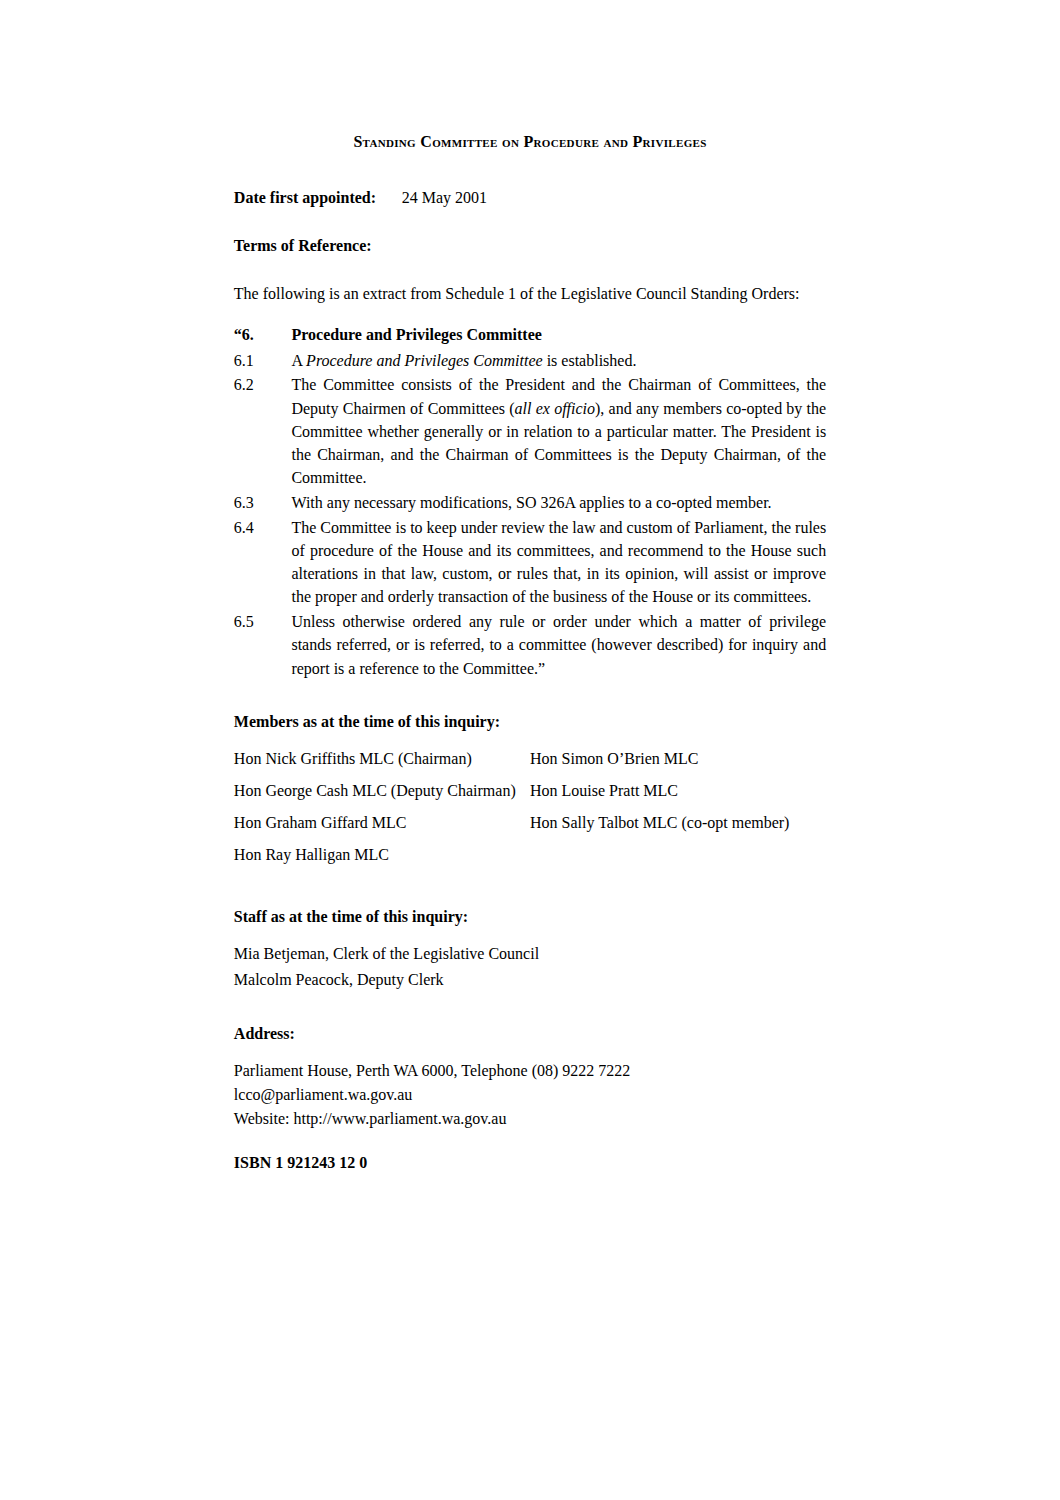Standing Committee on Procedure and Privileges
Date first appointed: 24 May 2001
Terms of Reference:
The following is an extract from Schedule 1 of the Legislative Council Standing Orders:
“6. Procedure and Privileges Committee
6.1 A Procedure and Privileges Committee is established.
6.2 The Committee consists of the President and the Chairman of Committees, the Deputy Chairmen of Committees (all ex officio), and any members co-opted by the Committee whether generally or in relation to a particular matter. The President is the Chairman, and the Chairman of Committees is the Deputy Chairman, of the Committee.
6.3 With any necessary modifications, SO 326A applies to a co-opted member.
6.4 The Committee is to keep under review the law and custom of Parliament, the rules of procedure of the House and its committees, and recommend to the House such alterations in that law, custom, or rules that, in its opinion, will assist or improve the proper and orderly transaction of the business of the House or its committees.
6.5 Unless otherwise ordered any rule or order under which a matter of privilege stands referred, or is referred, to a committee (however described) for inquiry and report is a reference to the Committee.”
Members as at the time of this inquiry:
| Hon Nick Griffiths MLC (Chairman) | Hon Simon O’Brien MLC |
| Hon George Cash MLC (Deputy Chairman) | Hon Louise Pratt MLC |
| Hon Graham Giffard MLC | Hon Sally Talbot MLC (co-opt member) |
| Hon Ray Halligan MLC | |
Staff as at the time of this inquiry:
Mia Betjeman, Clerk of the Legislative Council
Malcolm Peacock, Deputy Clerk
Address:
Parliament House, Perth WA 6000, Telephone (08) 9222 7222
lcco@parliament.wa.gov.au
Website: http://www.parliament.wa.gov.au
ISBN 1 921243 12 0